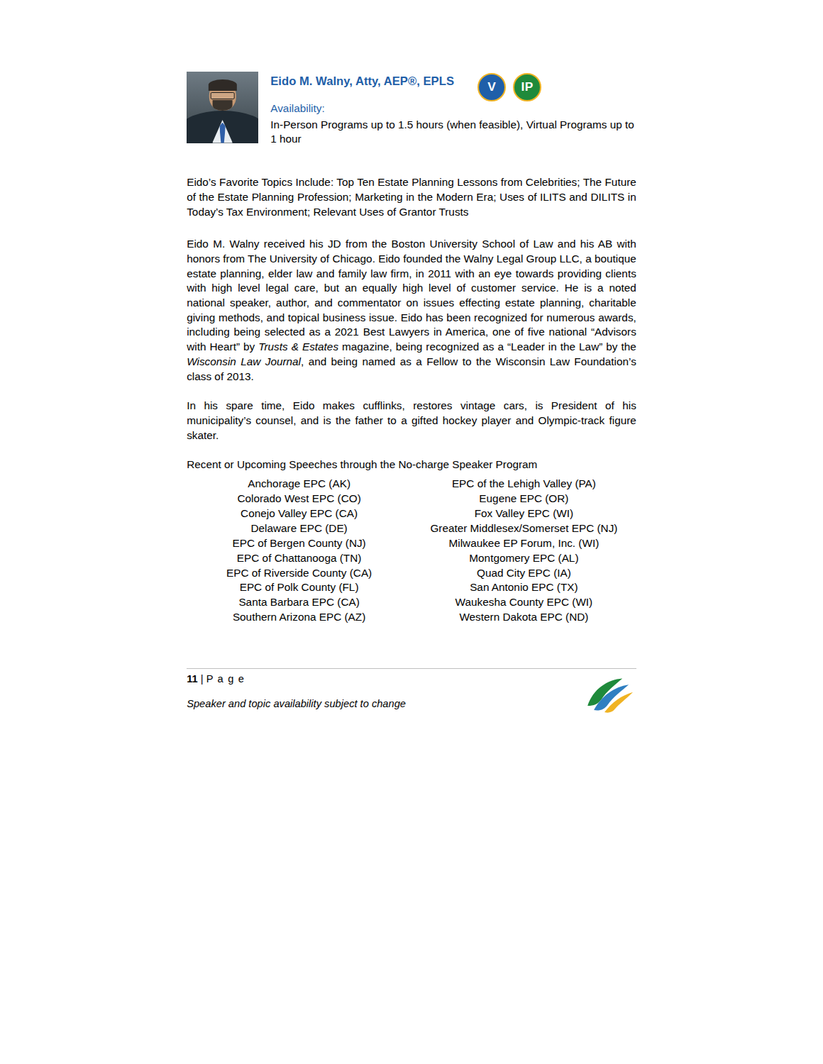Eido M. Walny, Atty, AEP®, EPLS VIP
Availability:
In-Person Programs up to 1.5 hours (when feasible), Virtual Programs up to 1 hour
Eido’s Favorite Topics Include: Top Ten Estate Planning Lessons from Celebrities; The Future of the Estate Planning Profession; Marketing in the Modern Era; Uses of ILITS and DILITS in Today’s Tax Environment; Relevant Uses of Grantor Trusts
Eido M. Walny received his JD from the Boston University School of Law and his AB with honors from The University of Chicago. Eido founded the Walny Legal Group LLC, a boutique estate planning, elder law and family law firm, in 2011 with an eye towards providing clients with high level legal care, but an equally high level of customer service. He is a noted national speaker, author, and commentator on issues effecting estate planning, charitable giving methods, and topical business issue. Eido has been recognized for numerous awards, including being selected as a 2021 Best Lawyers in America, one of five national “Advisors with Heart” by Trusts & Estates magazine, being recognized as a “Leader in the Law” by the Wisconsin Law Journal, and being named as a Fellow to the Wisconsin Law Foundation’s class of 2013.
In his spare time, Eido makes cufflinks, restores vintage cars, is President of his municipality’s counsel, and is the father to a gifted hockey player and Olympic-track figure skater.
Recent or Upcoming Speeches through the No-charge Speaker Program
| Anchorage EPC (AK) | EPC of the Lehigh Valley (PA) |
| Colorado West EPC (CO) | Eugene EPC (OR) |
| Conejo Valley EPC (CA) | Fox Valley EPC (WI) |
| Delaware EPC (DE) | Greater Middlesex/Somerset EPC (NJ) |
| EPC of Bergen County (NJ) | Milwaukee EP Forum, Inc. (WI) |
| EPC of Chattanooga (TN) | Montgomery EPC (AL) |
| EPC of Riverside County (CA) | Quad City EPC (IA) |
| EPC of Polk County (FL) | San Antonio EPC (TX) |
| Santa Barbara EPC (CA) | Waukesha County EPC (WI) |
| Southern Arizona EPC (AZ) | Western Dakota EPC (ND) |
11 | P a g e
Speaker and topic availability subject to change